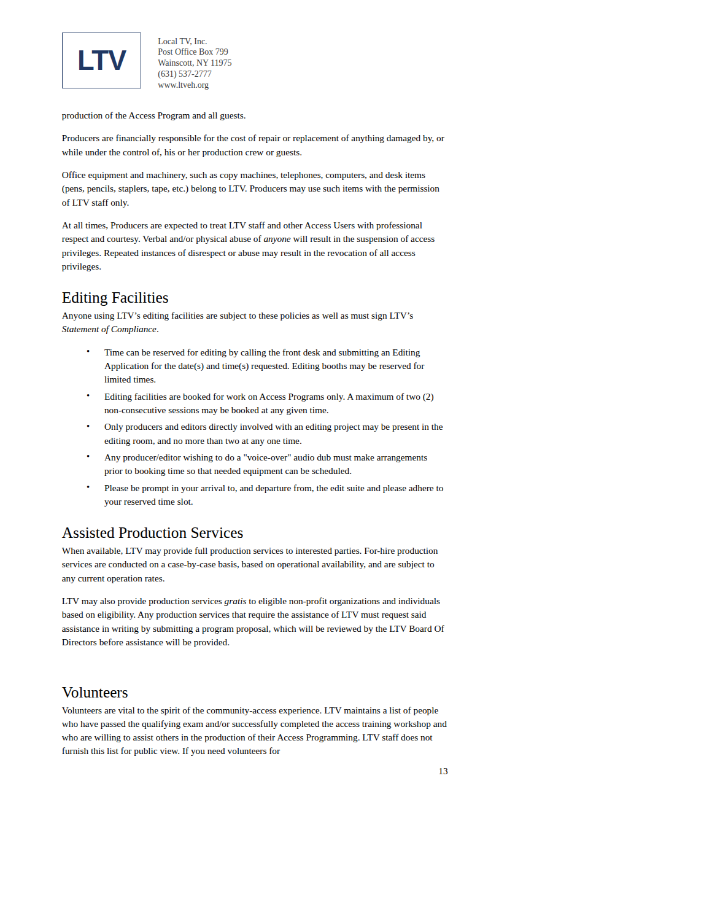LTV
Local TV, Inc.
Post Office Box 799
Wainscott, NY 11975
(631) 537-2777
www.ltveh.org
production of the Access Program and all guests.
Producers are financially responsible for the cost of repair or replacement of anything damaged by, or while under the control of, his or her production crew or guests.
Office equipment and machinery, such as copy machines, telephones, computers, and desk items (pens, pencils, staplers, tape, etc.) belong to LTV. Producers may use such items with the permission of LTV staff only.
At all times, Producers are expected to treat LTV staff and other Access Users with professional respect and courtesy. Verbal and/or physical abuse of anyone will result in the suspension of access privileges. Repeated instances of disrespect or abuse may result in the revocation of all access privileges.
Editing Facilities
Anyone using LTV’s editing facilities are subject to these policies as well as must sign LTV’s Statement of Compliance.
Time can be reserved for editing by calling the front desk and submitting an Editing Application for the date(s) and time(s) requested. Editing booths may be reserved for limited times.
Editing facilities are booked for work on Access Programs only. A maximum of two (2) non-consecutive sessions may be booked at any given time.
Only producers and editors directly involved with an editing project may be present in the editing room, and no more than two at any one time.
Any producer/editor wishing to do a "voice-over" audio dub must make arrangements prior to booking time so that needed equipment can be scheduled.
Please be prompt in your arrival to, and departure from, the edit suite and please adhere to your reserved time slot.
Assisted Production Services
When available, LTV may provide full production services to interested parties. For-hire production services are conducted on a case-by-case basis, based on operational availability, and are subject to any current operation rates.
LTV may also provide production services gratis to eligible non-profit organizations and individuals based on eligibility. Any production services that require the assistance of LTV must request said assistance in writing by submitting a program proposal, which will be reviewed by the LTV Board Of Directors before assistance will be provided.
Volunteers
Volunteers are vital to the spirit of the community-access experience. LTV maintains a list of people who have passed the qualifying exam and/or successfully completed the access training workshop and who are willing to assist others in the production of their Access Programming. LTV staff does not furnish this list for public view. If you need volunteers for
13